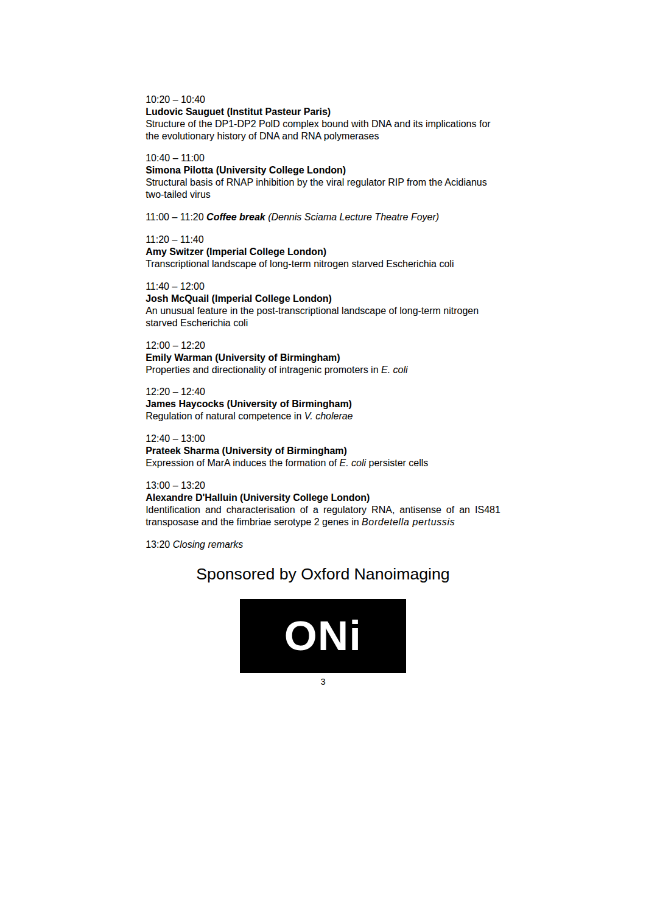10:20 – 10:40
Ludovic Sauguet (Institut Pasteur Paris)
Structure of the DP1-DP2 PolD complex bound with DNA and its implications for the evolutionary history of DNA and RNA polymerases
10:40 – 11:00
Simona Pilotta (University College London)
Structural basis of RNAP inhibition by the viral regulator RIP from the Acidianus two-tailed virus
11:00 – 11:20 Coffee break (Dennis Sciama Lecture Theatre Foyer)
11:20 – 11:40
Amy Switzer (Imperial College London)
Transcriptional landscape of long-term nitrogen starved Escherichia coli
11:40 – 12:00
Josh McQuail (Imperial College London)
An unusual feature in the post-transcriptional landscape of long-term nitrogen starved Escherichia coli
12:00 – 12:20
Emily Warman (University of Birmingham)
Properties and directionality of intragenic promoters in E. coli
12:20 – 12:40
James Haycocks (University of Birmingham)
Regulation of natural competence in V. cholerae
12:40 – 13:00
Prateek Sharma (University of Birmingham)
Expression of MarA induces the formation of E. coli persister cells
13:00 – 13:20
Alexandre D'Halluin (University College London)
Identification and characterisation of a regulatory RNA, antisense of an IS481 transposase and the fimbriae serotype 2 genes in Bordetella pertussis
13:20 Closing remarks
Sponsored by Oxford Nanoimaging
ONi
3